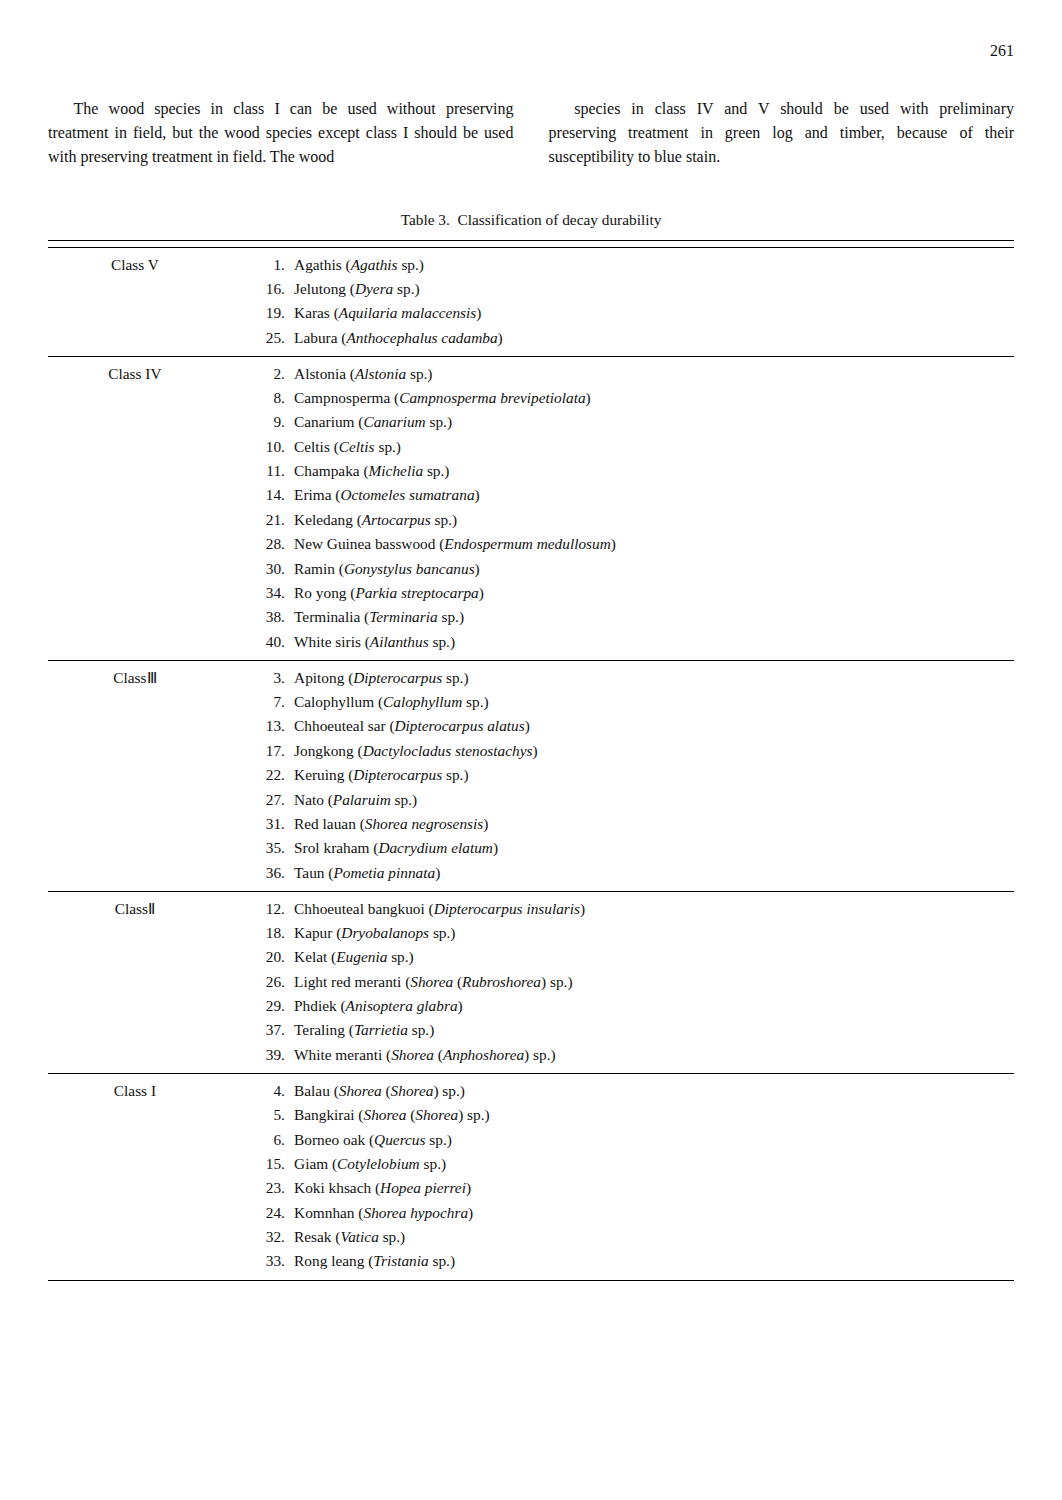261
The wood species in class I can be used without preserving treatment in field, but the wood species except class I should be used with preserving treatment in field. The wood
species in class IV and V should be used with preliminary preserving treatment in green log and timber, because of their susceptibility to blue stain.
Table 3. Classification of decay durability
| Class V | 1. | Agathis ( Agathis sp.) |
| | 16. | Jelutong ( Dyera sp.) |
| | 19. | Karas ( Aquilaria malaccensis ) |
| | 25. | Labura ( Anthocephalus cadamba ) |
| Class IV | 2. | Alstonia ( Alstonia sp.) |
| | 8. | Campnosperma ( Campnosperma brevipetiolata ) |
| | 9. | Canarium ( Canarium sp.) |
| | 10. | Celtis ( Celtis sp.) |
| | 11. | Champaka ( Michelia sp.) |
| | 14. | Erima ( Octomeles sumatrana ) |
| | 21. | Keledang ( Artocarpus sp.) |
| | 28. | New Guinea basswood ( Endospermum medullosum ) |
| | 30. | Ramin ( Gonystylus bancanus ) |
| | 34. | Ro yong ( Parkia streptocarpa ) |
| | 38. | Terminalia ( Terminaria sp.) |
| | 40. | White siris ( Ailanthus sp.) |
| ClassⅢ | 3. | Apitong ( Dipterocarpus sp.) |
| | 7. | Calophyllum ( Calophyllum sp.) |
| | 13. | Chhoeuteal sar ( Dipterocarpus alatus ) |
| | 17. | Jongkong ( Dactylocladus stenostachys ) |
| | 22. | Keruing ( Dipterocarpus sp.) |
| | 27. | Nato ( Palaruim sp.) |
| | 31. | Red lauan ( Shorea negrosensis ) |
| | 35. | Srol kraham ( Dacrydium elatum ) |
| | 36. | Taun ( Pometia pinnata ) |
| ClassⅡ | 12. | Chhoeuteal bangkuoi ( Dipterocarpus insularis ) |
| | 18. | Kapur ( Dryobalanops sp.) |
| | 20. | Kelat ( Eugenia sp.) |
| | 26. | Light red meranti ( Shorea ( Rubroshorea ) sp.) |
| | 29. | Phdiek ( Anisoptera glabra ) |
| | 37. | Teraling ( Tarrietia sp.) |
| | 39. | White meranti ( Shorea ( Anphoshorea ) sp.) |
| Class I | 4. | Balau ( Shorea ( Shorea ) sp.) |
| | 5. | Bangkirai ( Shorea ( Shorea ) sp.) |
| | 6. | Borneo oak ( Quercus sp.) |
| | 15. | Giam ( Cotylelobium sp.) |
| | 23. | Koki khsach ( Hopea pierrei ) |
| | 24. | Komnhan ( Shorea hypochra ) |
| | 32. | Resak ( Vatica sp.) |
| | 33. | Rong leang ( Tristania sp.) |